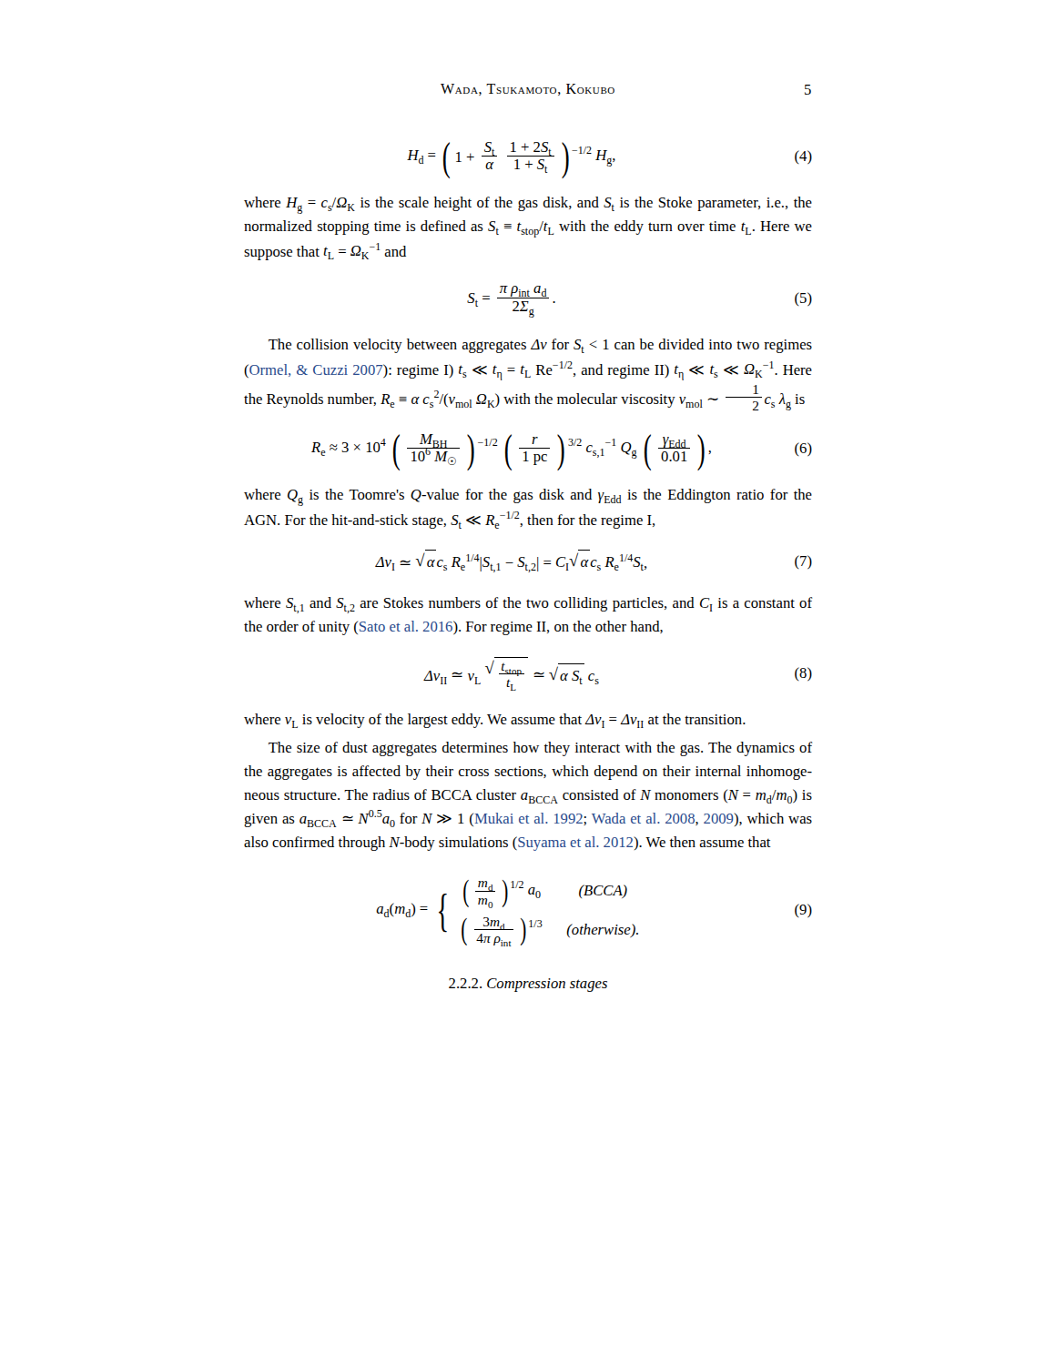Wada, Tsukamoto, Kokubo 5
Hd = (1 + St α 1 + 2St 1 + St )−1/2 Hg,
(4)
where Hg = cs/ΩK is the scale height of the gas disk, and St is the Stoke parameter, i.e., the normalized stopping time is defined as St ≡ tstop/tL with the eddy turn over time tL. Here we suppose that tL = ΩK−1 and
St = π ρint ad 2Σg.
(5)
The collision velocity between aggregates Δv for St < 1 can be divided into two regimes (Ormel, & Cuzzi 2007): regime I) ts ≪ tη = tL Re−1/2, and regime II) tη ≪ ts ≪ ΩK−1. Here the Reynolds number, Re ≡ α cs 2/(νmol ΩK) with the molecular viscosity νmol ∼ 12 cs λg is
Re ≈ 3 × 104 ( MBH 106 M☉ )−1/2 ( r 1 pc ) 3/2 cs,1−1 Qg ( γEdd 0.01 ),
(6)
where Qg is the Toomre's Q-value for the gas disk and γEdd is the Eddington ratio for the AGN. For the hit-and-stick stage, St ≪ Re−1/2, then for the regime I,
ΔvI ≃ αcs Re 1/4|St,1 − St,2| = CI αcs Re 1/4 St,
(7)
where St,1 and St,2 are Stokes numbers of the two colliding particles, and CI is a constant of the order of unity (Sato et al. 2016). For regime II, on the other hand,
ΔvII ≃ vL tstop tL ≃ α St cs
(8)
where vL is velocity of the largest eddy. We assume that ΔvI = ΔvII at the transition.
The size of dust aggregates determines how they interact with the gas. The dynamics of the aggregates is affected by their cross sections, which depend on their internal inhomogeneous structure. The radius of BCCA cluster aBCCA consisted of N monomers (N = md/m0) is given as aBCCA ≃ N0.5a0 for N ≫ 1 (Mukai et al. 1992; Wada et al. 2008, 2009), which was also confirmed through N-body simulations (Suyama et al. 2012). We then assume that
ad(md) = {
| ( m d m 0 ) 1/2 a 0 | (BCCA) |
| ( 3 m d 4 π ρ int ) 1/3 | (otherwise). |
(9)
2.2.2. Compression stages